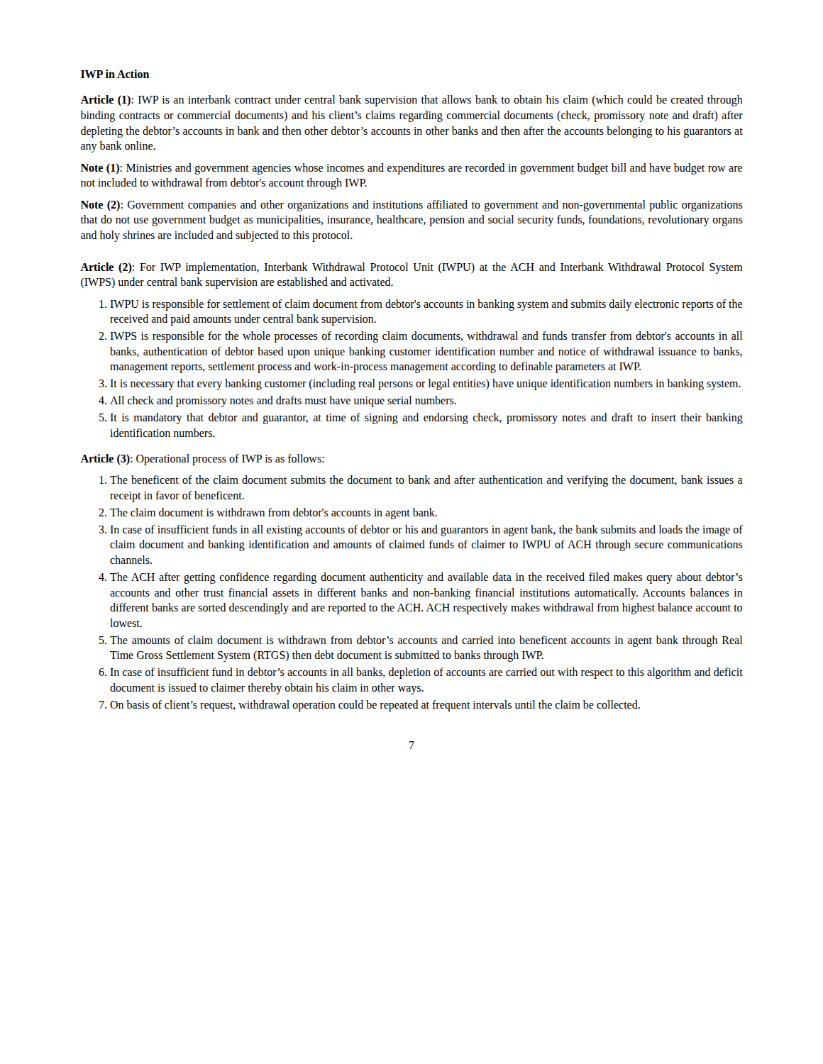IWP in Action
Article (1): IWP is an interbank contract under central bank supervision that allows bank to obtain his claim (which could be created through binding contracts or commercial documents) and his client’s claims regarding commercial documents (check, promissory note and draft) after depleting the debtor’s accounts in bank and then other debtor’s accounts in other banks and then after the accounts belonging to his guarantors at any bank online.
Note (1): Ministries and government agencies whose incomes and expenditures are recorded in government budget bill and have budget row are not included to withdrawal from debtor's account through IWP.
Note (2): Government companies and other organizations and institutions affiliated to government and non-governmental public organizations that do not use government budget as municipalities, insurance, healthcare, pension and social security funds, foundations, revolutionary organs and holy shrines are included and subjected to this protocol.
Article (2): For IWP implementation, Interbank Withdrawal Protocol Unit (IWPU) at the ACH and Interbank Withdrawal Protocol System (IWPS) under central bank supervision are established and activated.
IWPU is responsible for settlement of claim document from debtor's accounts in banking system and submits daily electronic reports of the received and paid amounts under central bank supervision.
IWPS is responsible for the whole processes of recording claim documents, withdrawal and funds transfer from debtor's accounts in all banks, authentication of debtor based upon unique banking customer identification number and notice of withdrawal issuance to banks, management reports, settlement process and work-in-process management according to definable parameters at IWP.
It is necessary that every banking customer (including real persons or legal entities) have unique identification numbers in banking system.
All check and promissory notes and drafts must have unique serial numbers.
It is mandatory that debtor and guarantor, at time of signing and endorsing check, promissory notes and draft to insert their banking identification numbers.
Article (3): Operational process of IWP is as follows:
The beneficent of the claim document submits the document to bank and after authentication and verifying the document, bank issues a receipt in favor of beneficent.
The claim document is withdrawn from debtor's accounts in agent bank.
In case of insufficient funds in all existing accounts of debtor or his and guarantors in agent bank, the bank submits and loads the image of claim document and banking identification and amounts of claimed funds of claimer to IWPU of ACH through secure communications channels.
The ACH after getting confidence regarding document authenticity and available data in the received filed makes query about debtor’s accounts and other trust financial assets in different banks and non-banking financial institutions automatically. Accounts balances in different banks are sorted descendingly and are reported to the ACH. ACH respectively makes withdrawal from highest balance account to lowest.
The amounts of claim document is withdrawn from debtor’s accounts and carried into beneficent accounts in agent bank through Real Time Gross Settlement System (RTGS) then debt document is submitted to banks through IWP.
In case of insufficient fund in debtor’s accounts in all banks, depletion of accounts are carried out with respect to this algorithm and deficit document is issued to claimer thereby obtain his claim in other ways.
On basis of client’s request, withdrawal operation could be repeated at frequent intervals until the claim be collected.
7